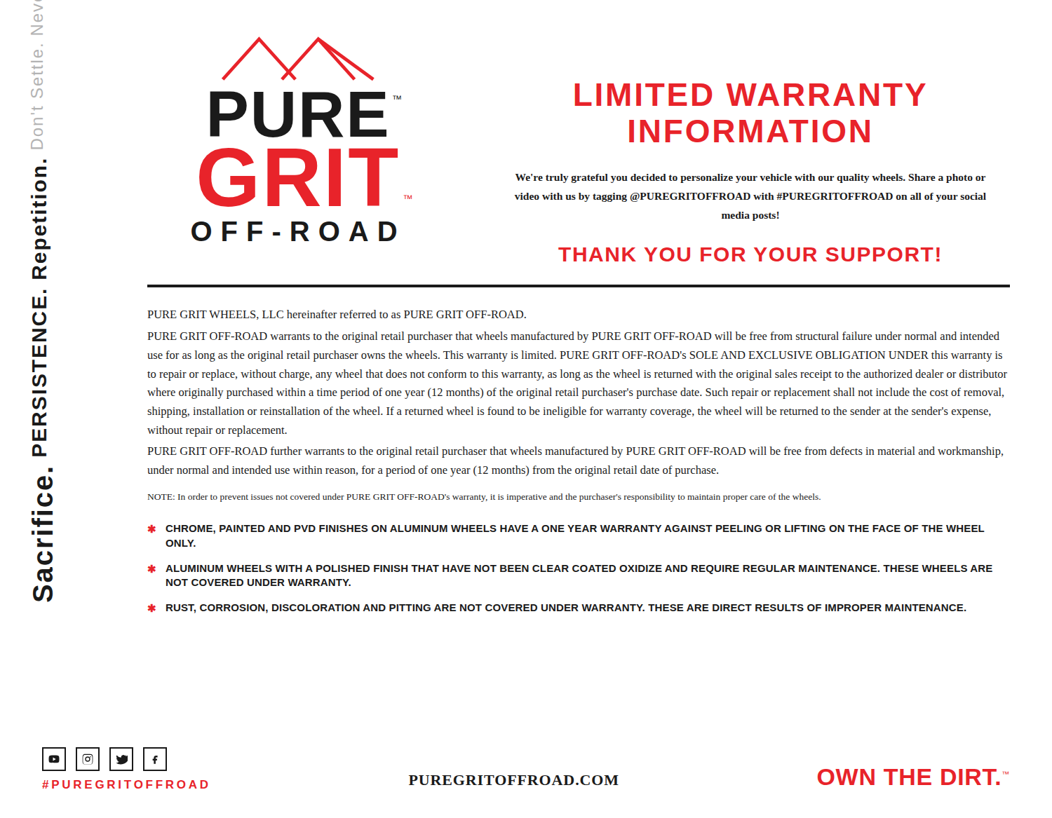Sacrifice. PERSISTENCE. Repetition. Don't Settle. Never Quit. Be Relentless.
PURE™
GRIT™
OFF-ROAD
LIMITED WARRANTY
INFORMATION
We're truly grateful you decided to personalize your vehicle with our quality wheels. Share a photo or video with us by tagging @PUREGRITOFFROAD with #PUREGRITOFFROAD on all of your social media posts!
THANK YOU FOR YOUR SUPPORT!
PURE GRIT WHEELS, LLC hereinafter referred to as PURE GRIT OFF-ROAD.
PURE GRIT OFF-ROAD warrants to the original retail purchaser that wheels manufactured by PURE GRIT OFF-ROAD will be free from structural failure under normal and intended use for as long as the original retail purchaser owns the wheels. This warranty is limited. PURE GRIT OFF-ROAD's SOLE AND EXCLUSIVE OBLIGATION UNDER this warranty is to repair or replace, without charge, any wheel that does not conform to this warranty, as long as the wheel is returned with the original sales receipt to the authorized dealer or distributor where originally purchased within a time period of one year (12 months) of the original retail purchaser's purchase date. Such repair or replacement shall not include the cost of removal, shipping, installation or reinstallation of the wheel. If a returned wheel is found to be ineligible for warranty coverage, the wheel will be returned to the sender at the sender's expense, without repair or replacement.
PURE GRIT OFF-ROAD further warrants to the original retail purchaser that wheels manufactured by PURE GRIT OFF-ROAD will be free from defects in material and workmanship, under normal and intended use within reason, for a period of one year (12 months) from the original retail date of purchase.
NOTE: In order to prevent issues not covered under PURE GRIT OFF-ROAD's warranty, it is imperative and the purchaser's responsibility to maintain proper care of the wheels.
Chrome, painted and PVD finishes on aluminum wheels have a one year warranty against peeling or lifting on the face of the wheel only.
Aluminum wheels with a polished finish that have not been clear coated oxidize and require regular maintenance. These wheels are not covered under warranty.
Rust, corrosion, discoloration and pitting are not covered under warranty. These are direct results of improper maintenance.
#PUREGRITOFFROAD
PUREGRITOFFROAD.COM
OWN THE DIRT.™